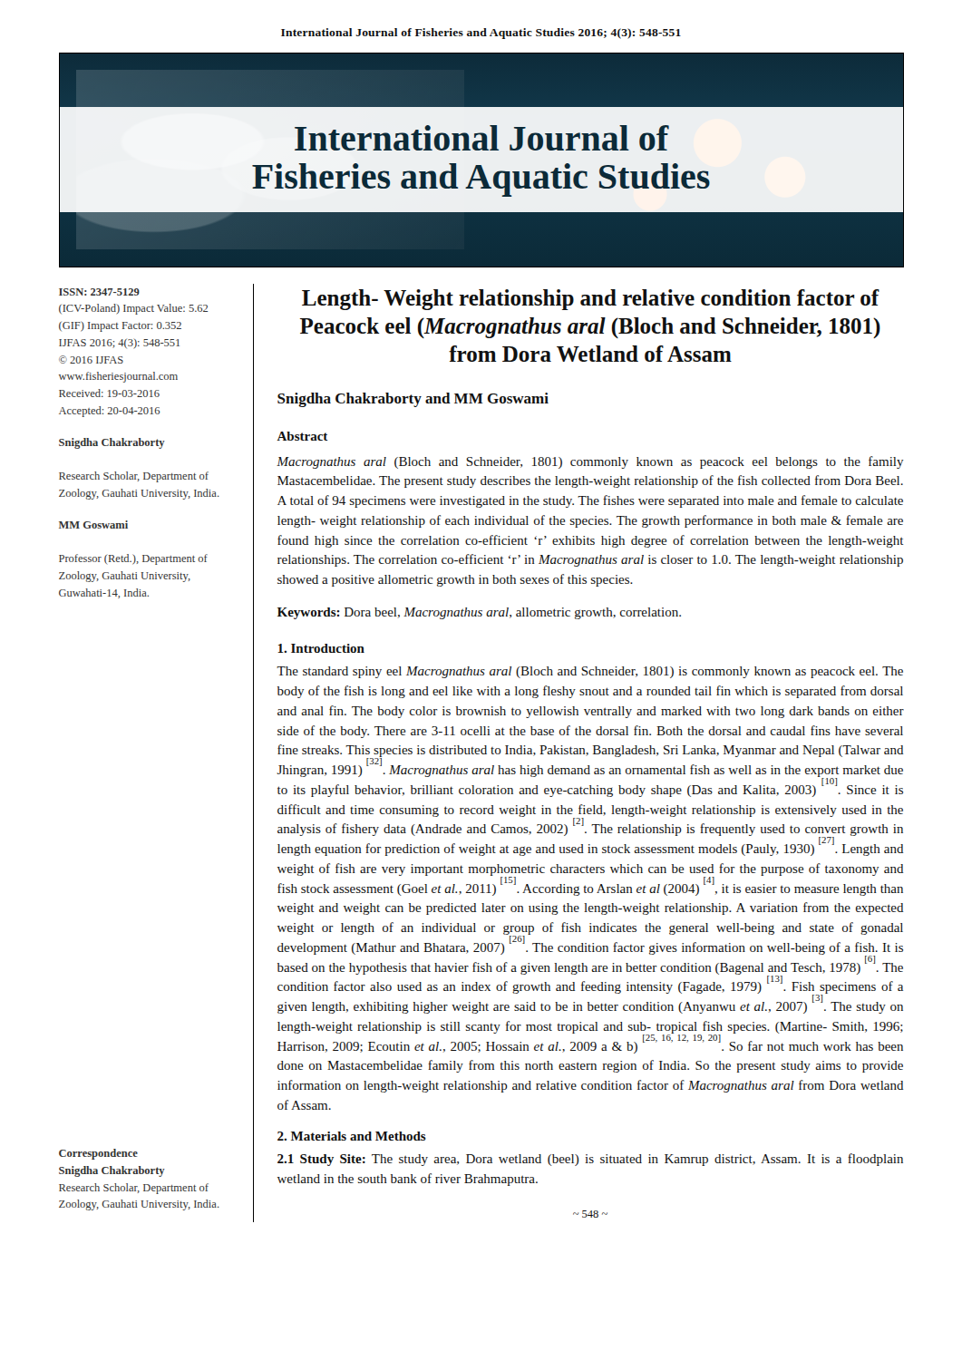International Journal of Fisheries and Aquatic Studies 2016; 4(3): 548-551
International Journal of
Fisheries and Aquatic Studies
ISSN: 2347-5129
(ICV-Poland) Impact Value: 5.62
(GIF) Impact Factor: 0.352
IJFAS 2016; 4(3): 548-551
© 2016 IJFAS
www.fisheriesjournal.com
Received: 19-03-2016
Accepted: 20-04-2016
Snigdha Chakraborty
Research Scholar, Department of Zoology, Gauhati University, India.
MM Goswami
Professor (Retd.), Department of Zoology, Gauhati University, Guwahati-14, India.
Correspondence
Snigdha Chakraborty
Research Scholar, Department of Zoology, Gauhati University, India.
Length- Weight relationship and relative condition factor of Peacock eel (Macrognathus aral (Bloch and Schneider, 1801) from Dora Wetland of Assam
Snigdha Chakraborty and MM Goswami
Abstract
Macrognathus aral (Bloch and Schneider, 1801) commonly known as peacock eel belongs to the family Mastacembelidae. The present study describes the length-weight relationship of the fish collected from Dora Beel. A total of 94 specimens were investigated in the study. The fishes were separated into male and female to calculate length- weight relationship of each individual of the species. The growth performance in both male & female are found high since the correlation co-efficient ‘r’ exhibits high degree of correlation between the length-weight relationships. The correlation co-efficient ‘r’ in Macrognathus aral is closer to 1.0. The length-weight relationship showed a positive allometric growth in both sexes of this species.
Keywords: Dora beel, Macrognathus aral, allometric growth, correlation.
1. Introduction
The standard spiny eel Macrognathus aral (Bloch and Schneider, 1801) is commonly known as peacock eel. The body of the fish is long and eel like with a long fleshy snout and a rounded tail fin which is separated from dorsal and anal fin. The body color is brownish to yellowish ventrally and marked with two long dark bands on either side of the body. There are 3-11 ocelli at the base of the dorsal fin. Both the dorsal and caudal fins have several fine streaks. This species is distributed to India, Pakistan, Bangladesh, Sri Lanka, Myanmar and Nepal (Talwar and Jhingran, 1991) [32]. Macrognathus aral has high demand as an ornamental fish as well as in the export market due to its playful behavior, brilliant coloration and eye-catching body shape (Das and Kalita, 2003) [10]. Since it is difficult and time consuming to record weight in the field, length-weight relationship is extensively used in the analysis of fishery data (Andrade and Camos, 2002) [2]. The relationship is frequently used to convert growth in length equation for prediction of weight at age and used in stock assessment models (Pauly, 1930) [27]. Length and weight of fish are very important morphometric characters which can be used for the purpose of taxonomy and fish stock assessment (Goel et al., 2011) [15]. According to Arslan et al (2004) [4], it is easier to measure length than weight and weight can be predicted later on using the length-weight relationship. A variation from the expected weight or length of an individual or group of fish indicates the general well-being and state of gonadal development (Mathur and Bhatara, 2007) [26]. The condition factor gives information on well-being of a fish. It is based on the hypothesis that havier fish of a given length are in better condition (Bagenal and Tesch, 1978) [6]. The condition factor also used as an index of growth and feeding intensity (Fagade, 1979) [13]. Fish specimens of a given length, exhibiting higher weight are said to be in better condition (Anyanwu et al., 2007) [3]. The study on length-weight relationship is still scanty for most tropical and sub- tropical fish species. (Martine- Smith, 1996; Harrison, 2009; Ecoutin et al., 2005; Hossain et al., 2009 a & b) [25, 16, 12, 19, 20]. So far not much work has been done on Mastacembelidae family from this north eastern region of India. So the present study aims to provide information on length-weight relationship and relative condition factor of Macrognathus aral from Dora wetland of Assam.
2. Materials and Methods
2.1 Study Site: The study area, Dora wetland (beel) is situated in Kamrup district, Assam. It is a floodplain wetland in the south bank of river Brahmaputra.
~ 548 ~